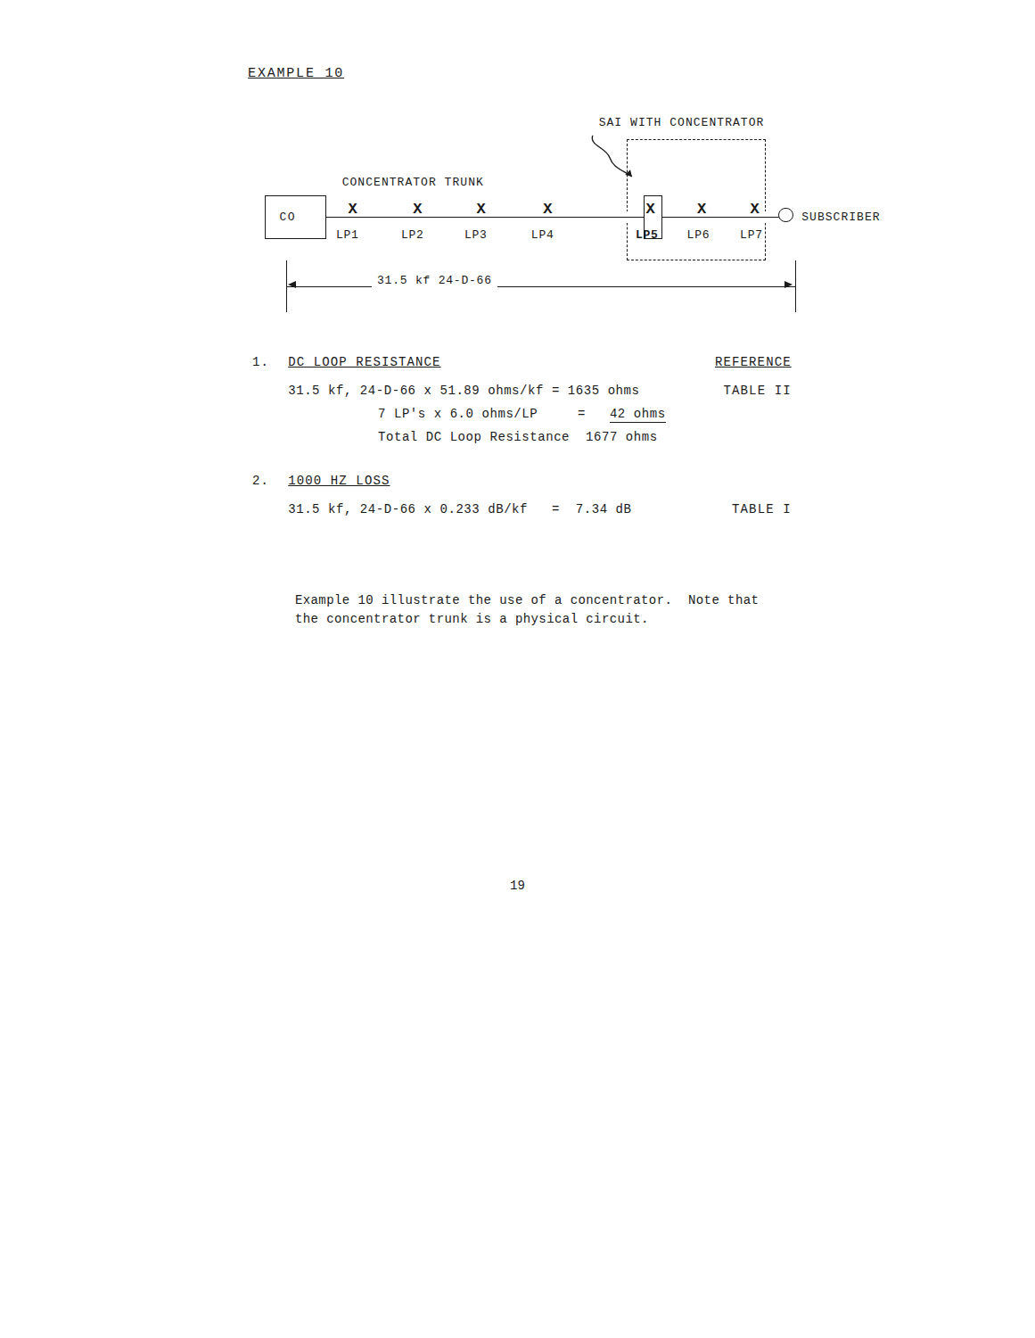EXAMPLE 10
SAI WITH CONCENTRATOR
CONCENTRATOR TRUNK
CO
X
X
X
X
X
X
X
X
LP1
LP2
LP3
LP4
LP5
LP6
LP7
SUBSCRIBER
31.5 kf 24-D-66
REFERENCE
1. DC LOOP RESISTANCE
31.5 kf, 24-D-66 x 51.89 ohms/kf = 1635 ohmsTABLE II
7 LP's x 6.0 ohms/LP = 42 ohms
Total DC Loop Resistance 1677 ohms
2. 1000 HZ LOSS
31.5 kf, 24-D-66 x 0.233 dB/kf = 7.34 dBTABLE I
Example 10 illustrate the use of a concentrator. Note that the concentrator trunk is a physical circuit.
19